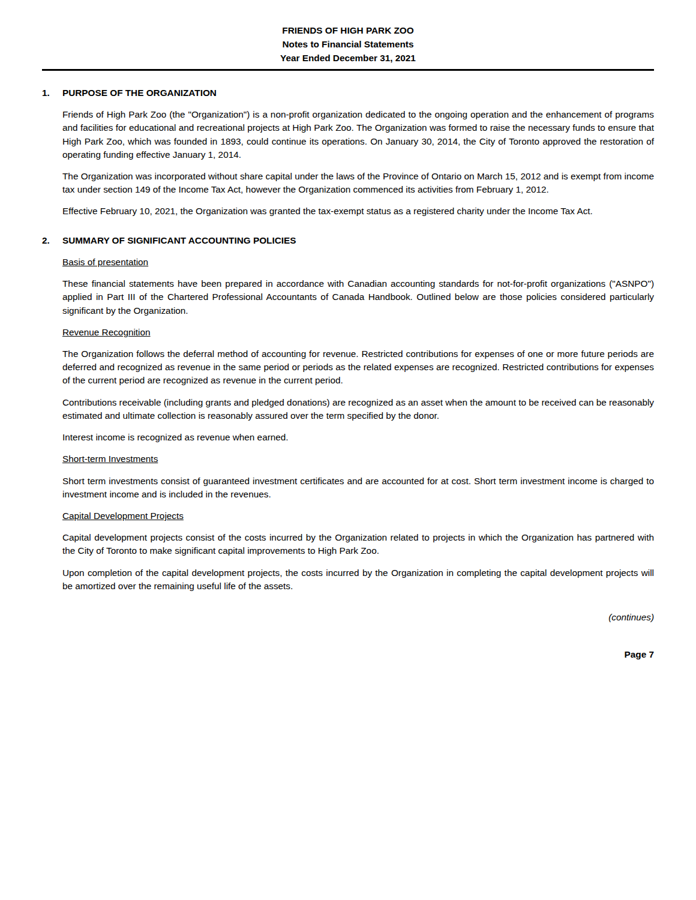FRIENDS OF HIGH PARK ZOO Notes to Financial Statements Year Ended December 31, 2021
1. PURPOSE OF THE ORGANIZATION
Friends of High Park Zoo (the "Organization") is a non-profit organization dedicated to the ongoing operation and the enhancement of programs and facilities for educational and recreational projects at High Park Zoo. The Organization was formed to raise the necessary funds to ensure that High Park Zoo, which was founded in 1893, could continue its operations. On January 30, 2014, the City of Toronto approved the restoration of operating funding effective January 1, 2014.
The Organization was incorporated without share capital under the laws of the Province of Ontario on March 15, 2012 and is exempt from income tax under section 149 of the Income Tax Act, however the Organization commenced its activities from February 1, 2012.
Effective February 10, 2021, the Organization was granted the tax-exempt status as a registered charity under the Income Tax Act.
2. SUMMARY OF SIGNIFICANT ACCOUNTING POLICIES
Basis of presentation
These financial statements have been prepared in accordance with Canadian accounting standards for not-for-profit organizations ("ASNPO") applied in Part III of the Chartered Professional Accountants of Canada Handbook. Outlined below are those policies considered particularly significant by the Organization.
Revenue Recognition
The Organization follows the deferral method of accounting for revenue. Restricted contributions for expenses of one or more future periods are deferred and recognized as revenue in the same period or periods as the related expenses are recognized. Restricted contributions for expenses of the current period are recognized as revenue in the current period.
Contributions receivable (including grants and pledged donations) are recognized as an asset when the amount to be received can be reasonably estimated and ultimate collection is reasonably assured over the term specified by the donor.
Interest income is recognized as revenue when earned.
Short-term Investments
Short term investments consist of guaranteed investment certificates and are accounted for at cost. Short term investment income is charged to investment income and is included in the revenues.
Capital Development Projects
Capital development projects consist of the costs incurred by the Organization related to projects in which the Organization has partnered with the City of Toronto to make significant capital improvements to High Park Zoo.
Upon completion of the capital development projects, the costs incurred by the Organization in completing the capital development projects will be amortized over the remaining useful life of the assets.
(continues)
Page 7